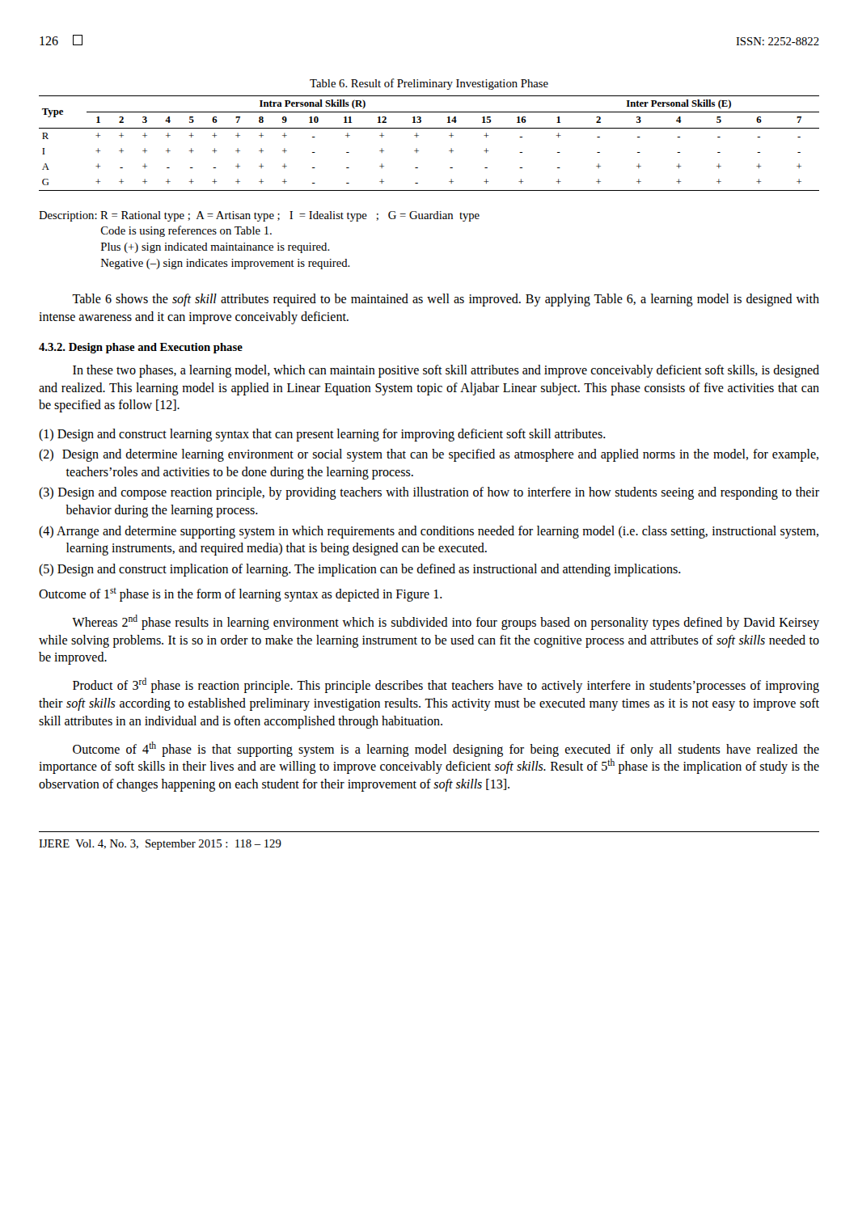126
ISSN: 2252-8822
Table 6. Result of Preliminary Investigation Phase
| Type | Intra Personal Skills (R) | Inter Personal Skills (E) |
| --- | --- | --- |
| 1 | 2 | 3 | 4 | 5 | 6 | 7 | 8 | 9 | 10 | 11 | 12 | 13 | 14 | 15 | 16 | 1 | 2 | 3 | 4 | 5 | 6 | 7 |
| R | + | + | + | + | + | + | + | + | + | - | + | + | + | + | + | - | + | - | - | - | - | - | - |
| I | + | + | + | + | + | + | + | + | + | - | - | + | + | + | + | - | - | - | - | - | - | - | - |
| A | + | - | + | - | - | - | + | + | + | - | - | + | - | - | - | - | - | + | + | + | + | + | + |
| G | + | + | + | + | + | + | + | + | + | - | - | + | - | + | + | + | + | + | + | + | + | + | + |
Description: R = Rational type ; A = Artisan type ; I = Idealist type ; G = Guardian type
Code is using references on Table 1.
Plus (+) sign indicated maintainance is required.
Negative (–) sign indicates improvement is required.
Table 6 shows the soft skill attributes required to be maintained as well as improved. By applying Table 6, a learning model is designed with intense awareness and it can improve conceivably deficient.
4.3.2. Design phase and Execution phase
In these two phases, a learning model, which can maintain positive soft skill attributes and improve conceivably deficient soft skills, is designed and realized. This learning model is applied in Linear Equation System topic of Aljabar Linear subject. This phase consists of five activities that can be specified as follow [12].
(1) Design and construct learning syntax that can present learning for improving deficient soft skill attributes.
(2) Design and determine learning environment or social system that can be specified as atmosphere and applied norms in the model, for example, teachers’roles and activities to be done during the learning process.
(3) Design and compose reaction principle, by providing teachers with illustration of how to interfere in how students seeing and responding to their behavior during the learning process.
(4) Arrange and determine supporting system in which requirements and conditions needed for learning model (i.e. class setting, instructional system, learning instruments, and required media) that is being designed can be executed.
(5) Design and construct implication of learning. The implication can be defined as instructional and attending implications.
Outcome of 1st phase is in the form of learning syntax as depicted in Figure 1.
Whereas 2nd phase results in learning environment which is subdivided into four groups based on personality types defined by David Keirsey while solving problems. It is so in order to make the learning instrument to be used can fit the cognitive process and attributes of soft skills needed to be improved.
Product of 3rd phase is reaction principle. This principle describes that teachers have to actively interfere in students’processes of improving their soft skills according to established preliminary investigation results. This activity must be executed many times as it is not easy to improve soft skill attributes in an individual and is often accomplished through habituation.
Outcome of 4th phase is that supporting system is a learning model designing for being executed if only all students have realized the importance of soft skills in their lives and are willing to improve conceivably deficient soft skills. Result of 5th phase is the implication of study is the observation of changes happening on each student for their improvement of soft skills [13].
IJERE Vol. 4, No. 3, September 2015 : 118 – 129